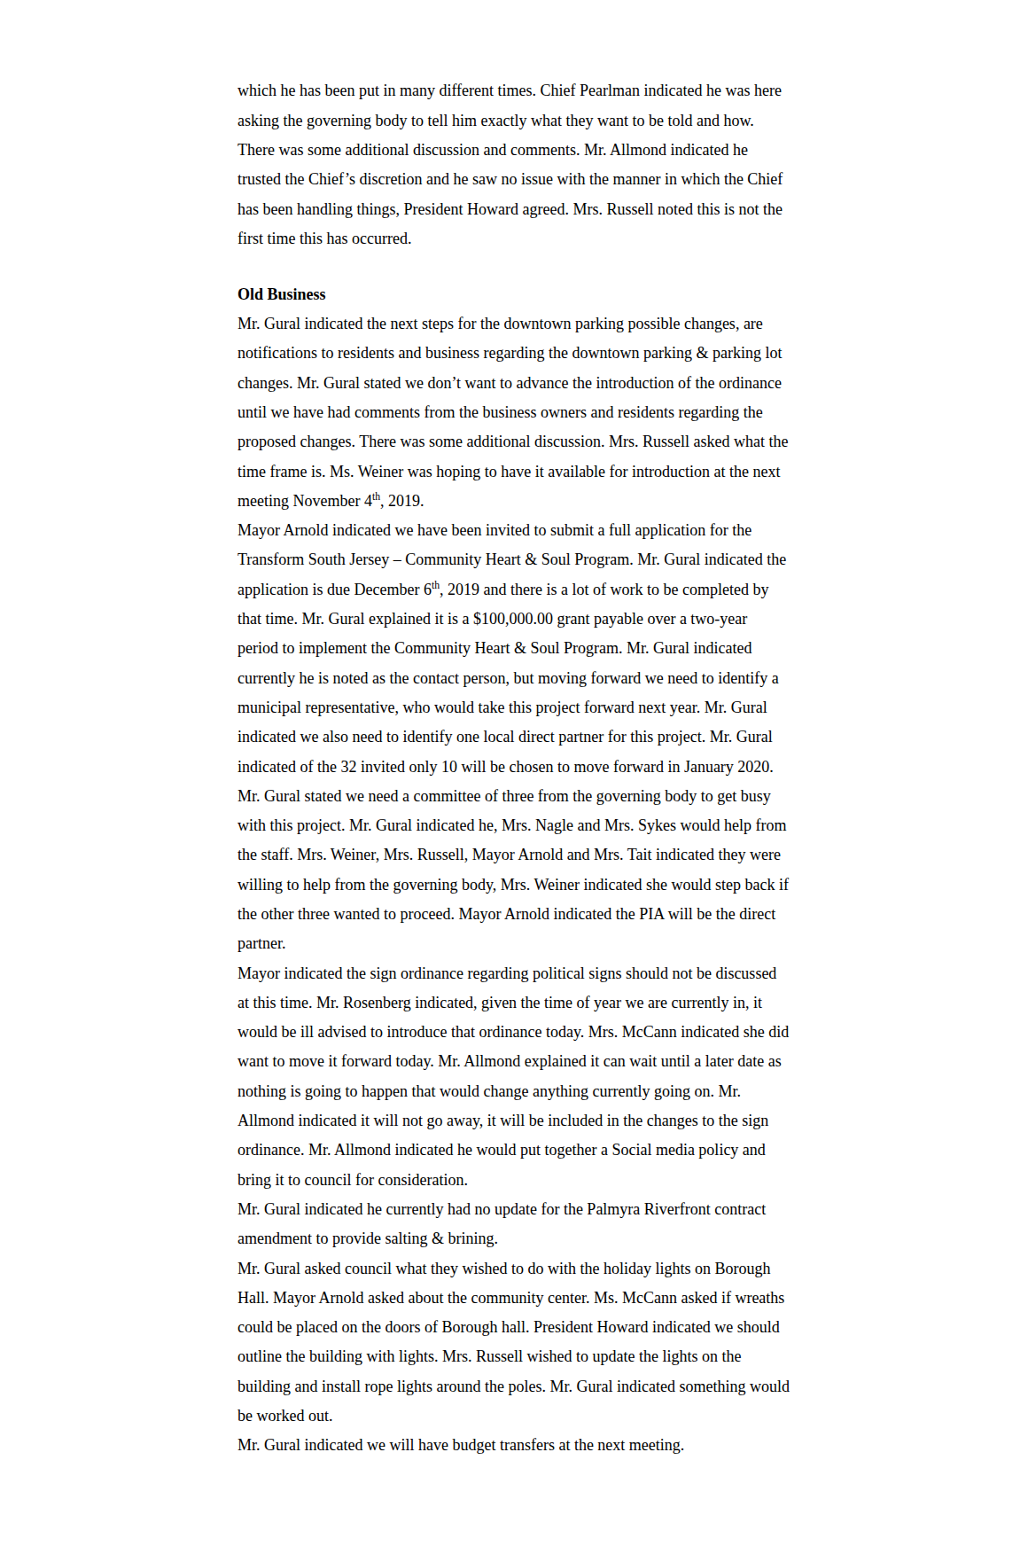which he has been put in many different times. Chief Pearlman indicated he was here asking the governing body to tell him exactly what they want to be told and how. There was some additional discussion and comments. Mr. Allmond indicated he trusted the Chief’s discretion and he saw no issue with the manner in which the Chief has been handling things, President Howard agreed. Mrs. Russell noted this is not the first time this has occurred.
Old Business
Mr. Gural indicated the next steps for the downtown parking possible changes, are notifications to residents and business regarding the downtown parking & parking lot changes. Mr. Gural stated we don’t want to advance the introduction of the ordinance until we have had comments from the business owners and residents regarding the proposed changes. There was some additional discussion. Mrs. Russell asked what the time frame is. Ms. Weiner was hoping to have it available for introduction at the next meeting November 4th, 2019.
Mayor Arnold indicated we have been invited to submit a full application for the Transform South Jersey – Community Heart & Soul Program. Mr. Gural indicated the application is due December 6th, 2019 and there is a lot of work to be completed by that time. Mr. Gural explained it is a $100,000.00 grant payable over a two-year period to implement the Community Heart & Soul Program. Mr. Gural indicated currently he is noted as the contact person, but moving forward we need to identify a municipal representative, who would take this project forward next year. Mr. Gural indicated we also need to identify one local direct partner for this project. Mr. Gural indicated of the 32 invited only 10 will be chosen to move forward in January 2020.
Mr. Gural stated we need a committee of three from the governing body to get busy with this project. Mr. Gural indicated he, Mrs. Nagle and Mrs. Sykes would help from the staff. Mrs. Weiner, Mrs. Russell, Mayor Arnold and Mrs. Tait indicated they were willing to help from the governing body, Mrs. Weiner indicated she would step back if the other three wanted to proceed. Mayor Arnold indicated the PIA will be the direct partner.
Mayor indicated the sign ordinance regarding political signs should not be discussed at this time. Mr. Rosenberg indicated, given the time of year we are currently in, it would be ill advised to introduce that ordinance today. Mrs. McCann indicated she did want to move it forward today. Mr. Allmond explained it can wait until a later date as nothing is going to happen that would change anything currently going on. Mr. Allmond indicated it will not go away, it will be included in the changes to the sign ordinance. Mr. Allmond indicated he would put together a Social media policy and bring it to council for consideration.
Mr. Gural indicated he currently had no update for the Palmyra Riverfront contract amendment to provide salting & brining.
Mr. Gural asked council what they wished to do with the holiday lights on Borough Hall. Mayor Arnold asked about the community center. Ms. McCann asked if wreaths could be placed on the doors of Borough hall. President Howard indicated we should outline the building with lights. Mrs. Russell wished to update the lights on the building and install rope lights around the poles. Mr. Gural indicated something would be worked out.
Mr. Gural indicated we will have budget transfers at the next meeting.